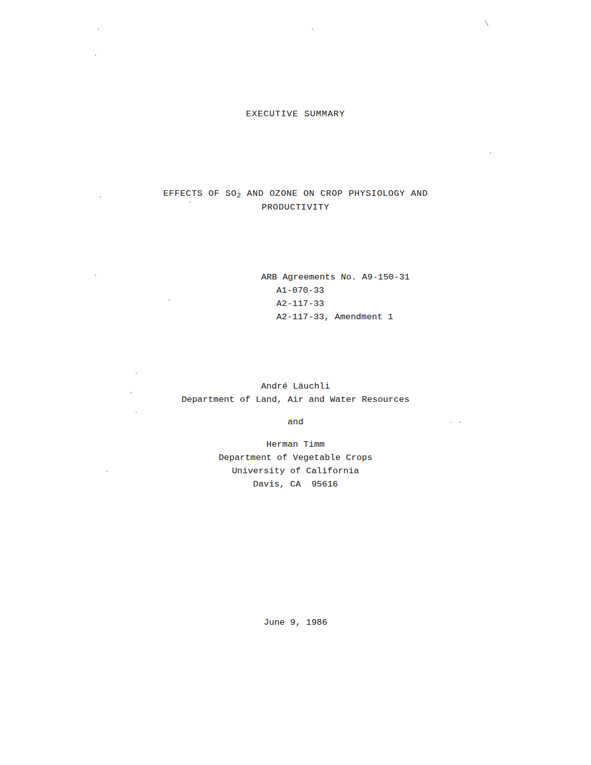\ · · · · · · · · · · · · · ·
EXECUTIVE SUMMARY
EFFECTS OF SO2 AND OZONE ON CROP PHYSIOLOGY AND PRODUCTIVITY
ARB Agreements No. A9-150-31
A1-070-33
A2-117-33
A2-117-33, Amendment 1
André Läuchli
Department of Land, Air and Water Resources
and
Herman Timm
Department of Vegetable Crops
University of California
Davis, CA 95616
June 9, 1986